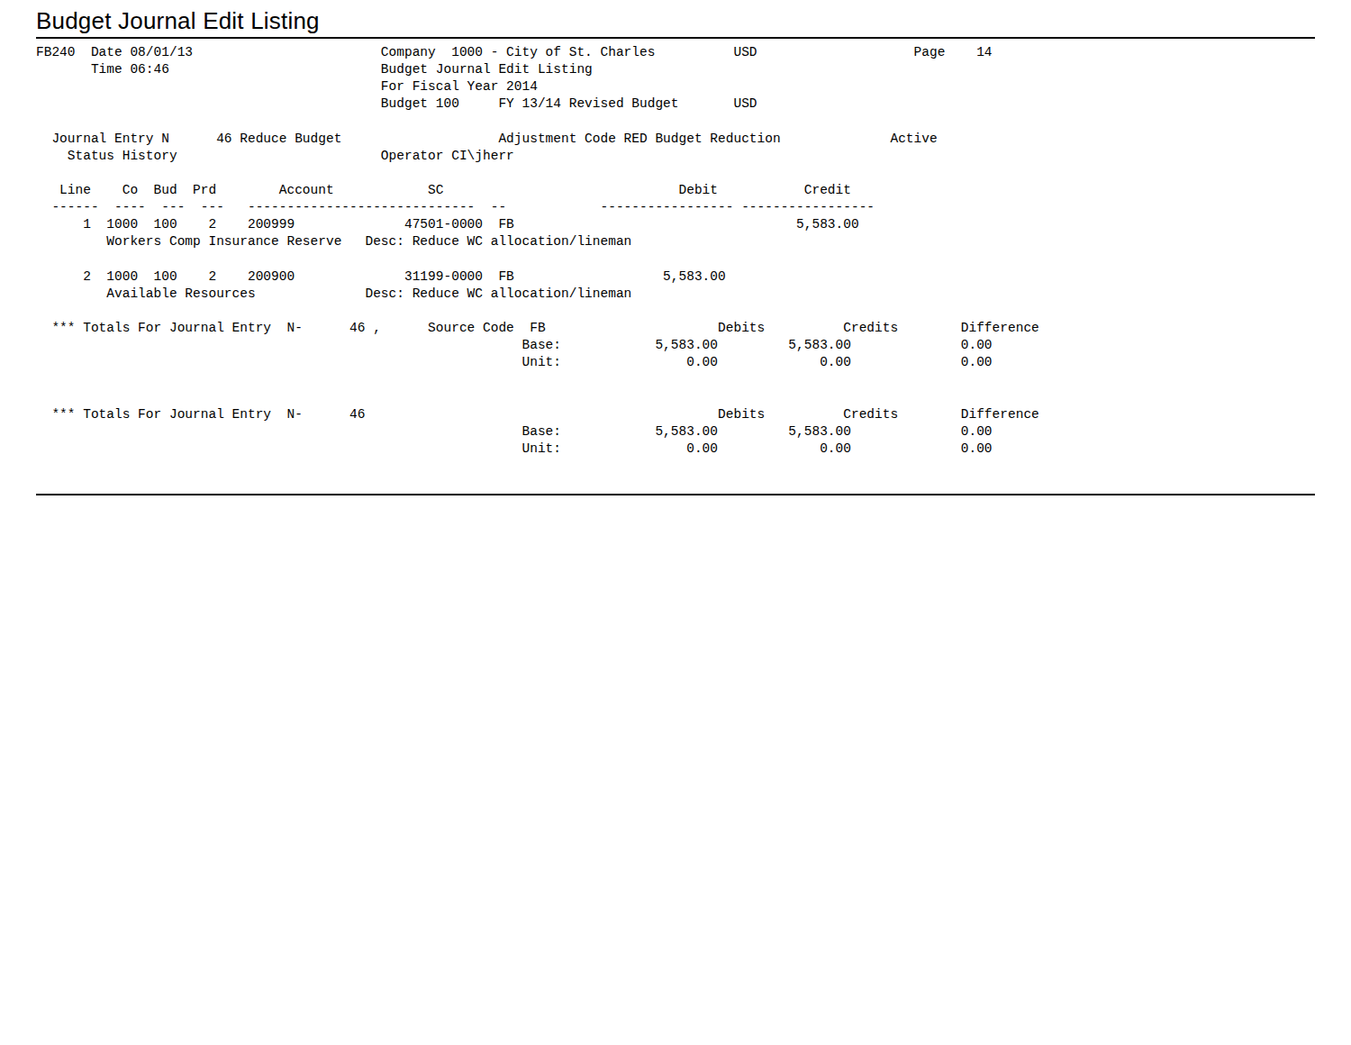Budget Journal Edit Listing
FB240  Date 08/01/13                        Company  1000 - City of St. Charles          USD                    Page    14
       Time 06:46                           Budget Journal Edit Listing
                                            For Fiscal Year 2014
                                            Budget 100     FY 13/14 Revised Budget       USD

  Journal Entry N      46 Reduce Budget                    Adjustment Code RED Budget Reduction              Active
    Status History                          Operator CI\jherr

   Line    Co  Bud  Prd        Account            SC                              Debit           Credit
  ------  ----  ---  ---   -----------------------------  --            ----------------- -----------------
      1  1000  100    2    200999              47501-0000  FB                                    5,583.00
         Workers Comp Insurance Reserve   Desc: Reduce WC allocation/lineman

      2  1000  100    2    200900              31199-0000  FB                   5,583.00
         Available Resources              Desc: Reduce WC allocation/lineman

  *** Totals For Journal Entry  N-      46 ,      Source Code  FB                      Debits          Credits        Difference
                                                              Base:            5,583.00         5,583.00              0.00
                                                              Unit:                0.00             0.00              0.00


  *** Totals For Journal Entry  N-      46                                             Debits          Credits        Difference
                                                              Base:            5,583.00         5,583.00              0.00
                                                              Unit:                0.00             0.00              0.00